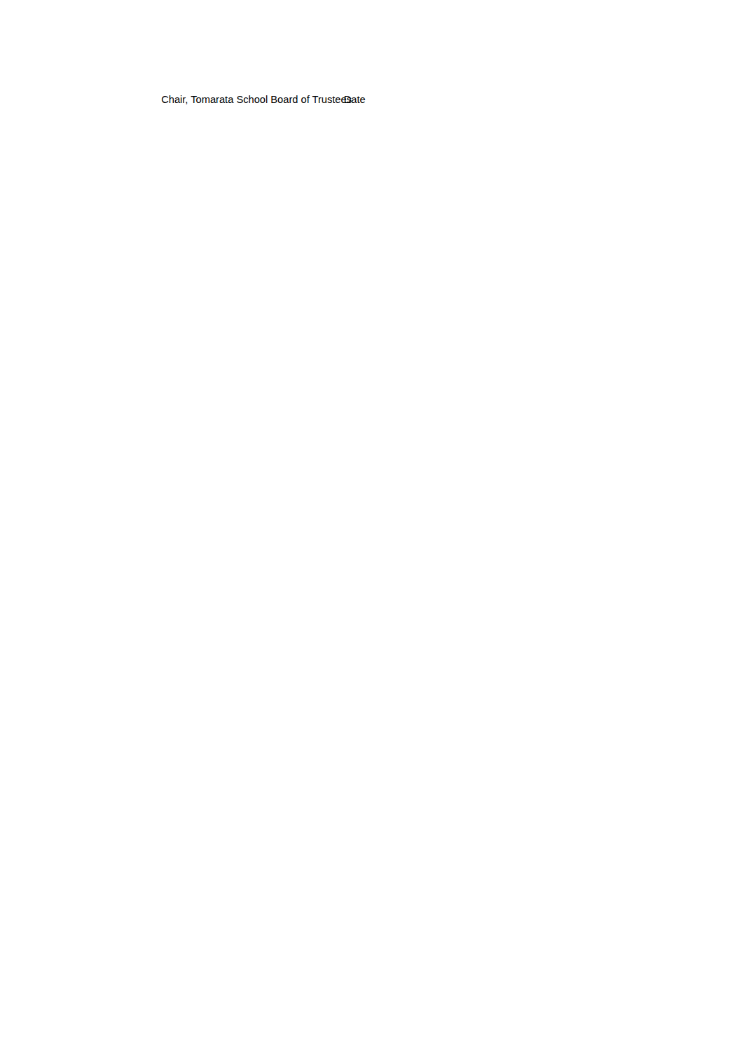Chair, Tomarata School Board of Trustees Date